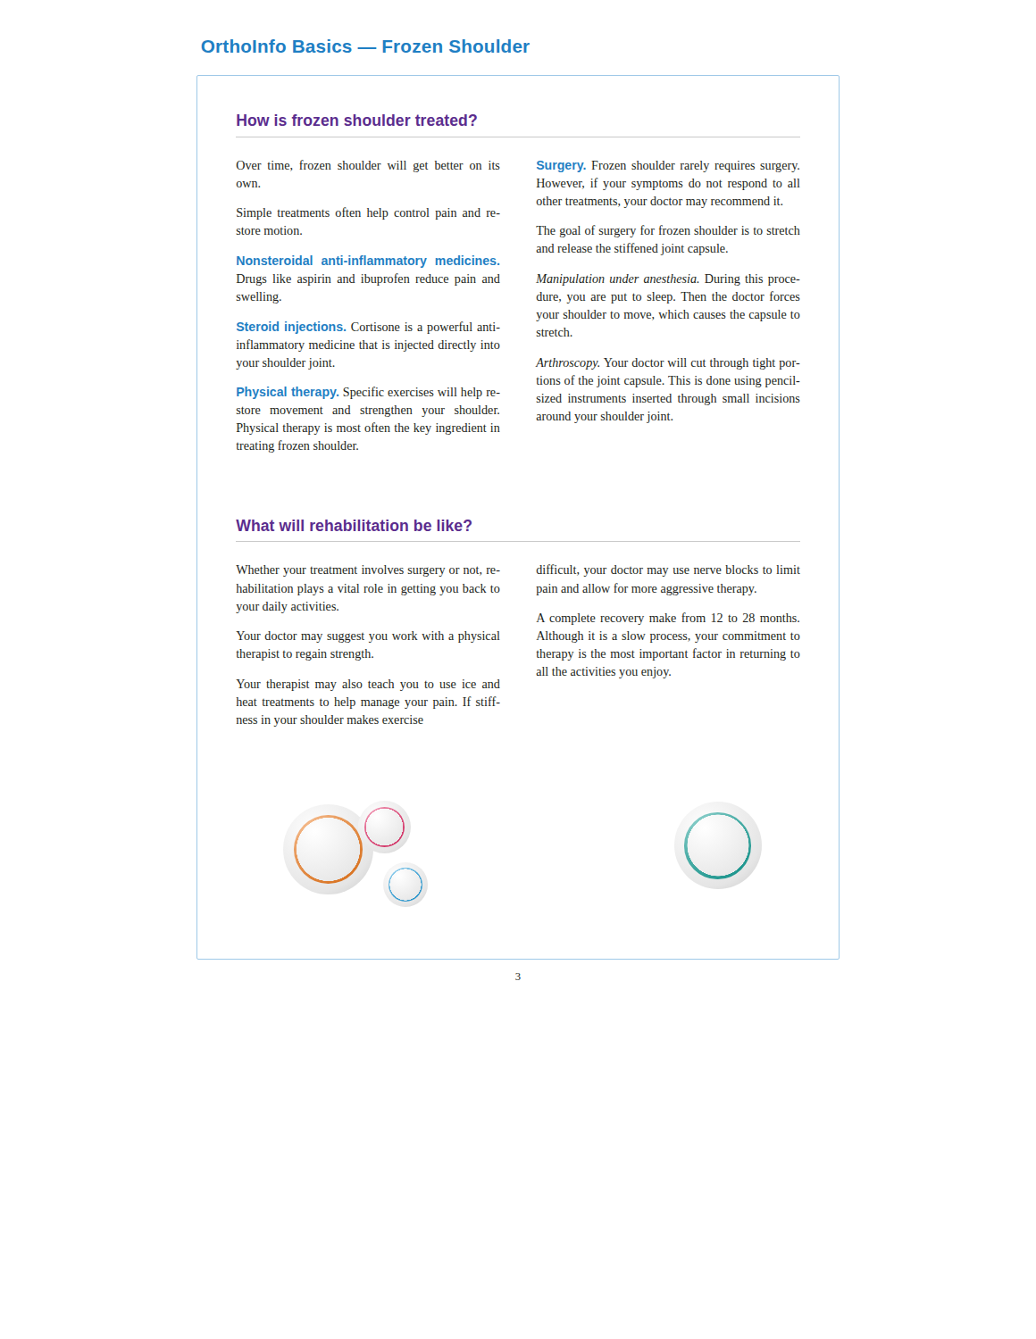OrthoInfo Basics — Frozen Shoulder
How is frozen shoulder treated?
Over time, frozen shoulder will get better on its own.
Simple treatments often help control pain and restore motion.
Nonsteroidal anti-inflammatory medicines. Drugs like aspirin and ibuprofen reduce pain and swelling.
Steroid injections. Cortisone is a powerful anti-inflammatory medicine that is injected directly into your shoulder joint.
Physical therapy. Specific exercises will help restore movement and strengthen your shoulder. Physical therapy is most often the key ingredient in treating frozen shoulder.
Surgery. Frozen shoulder rarely requires surgery. However, if your symptoms do not respond to all other treatments, your doctor may recommend it.
The goal of surgery for frozen shoulder is to stretch and release the stiffened joint capsule.
Manipulation under anesthesia. During this procedure, you are put to sleep. Then the doctor forces your shoulder to move, which causes the capsule to stretch.
Arthroscopy. Your doctor will cut through tight portions of the joint capsule. This is done using pencil-sized instruments inserted through small incisions around your shoulder joint.
What will rehabilitation be like?
Whether your treatment involves surgery or not, rehabilitation plays a vital role in getting you back to your daily activities.
Your doctor may suggest you work with a physical therapist to regain strength.
Your therapist may also teach you to use ice and heat treatments to help manage your pain. If stiffness in your shoulder makes exercise
difficult, your doctor may use nerve blocks to limit pain and allow for more aggressive therapy.
A complete recovery make from 12 to 28 months. Although it is a slow process, your commitment to therapy is the most important factor in returning to all the activities you enjoy.
3